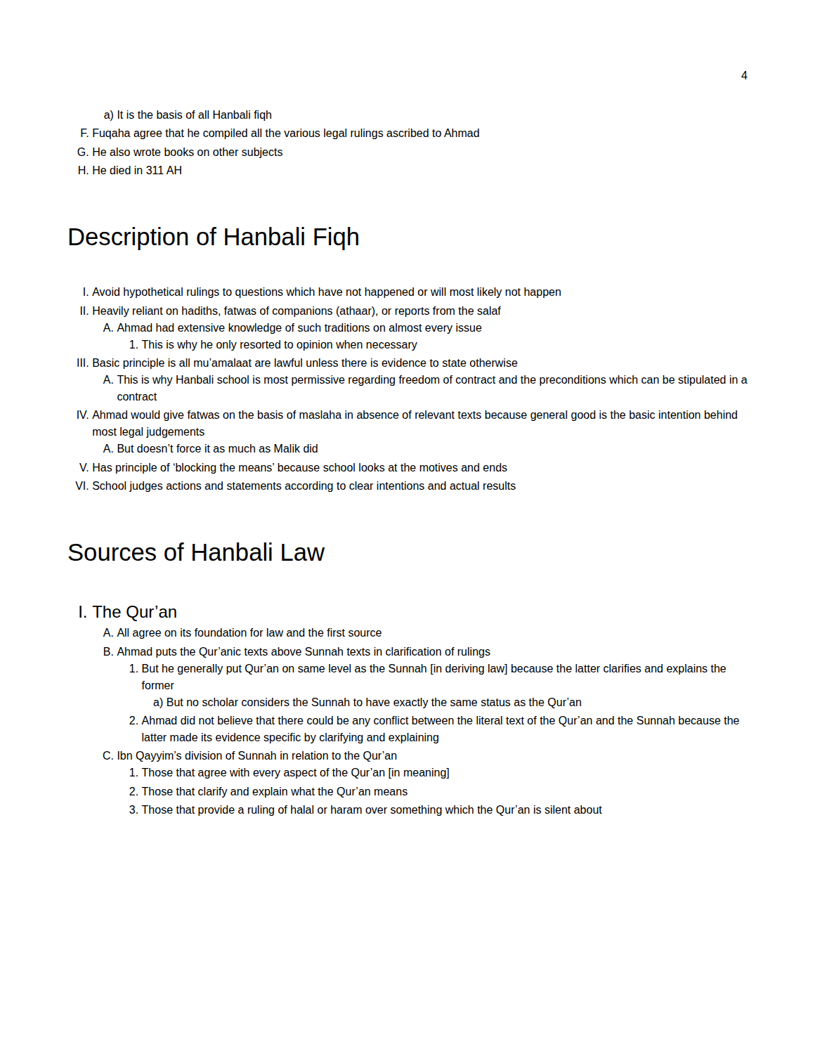4
It is the basis of all Hanbali fiqh
Fuqaha agree that he compiled all the various legal rulings ascribed to Ahmad
He also wrote books on other subjects
He died in 311 AH
Description of Hanbali Fiqh
Avoid hypothetical rulings to questions which have not happened or will most likely not happen
Heavily reliant on hadiths, fatwas of companions (athaar), or reports from the salaf
Ahmad had extensive knowledge of such traditions on almost every issue
This is why he only resorted to opinion when necessary
Basic principle is all mu’amalaat are lawful unless there is evidence to state otherwise
This is why Hanbali school is most permissive regarding freedom of contract and the preconditions which can be stipulated in a contract
Ahmad would give fatwas on the basis of maslaha in absence of relevant texts because general good is the basic intention behind most legal judgements
But doesn’t force it as much as Malik did
Has principle of ‘blocking the means’ because school looks at the motives and ends
School judges actions and statements according to clear intentions and actual results
Sources of Hanbali Law
The Qur’an
All agree on its foundation for law and the first source
Ahmad puts the Qur’anic texts above Sunnah texts in clarification of rulings
But he generally put Qur’an on same level as the Sunnah [in deriving law] because the latter clarifies and explains the former
But no scholar considers the Sunnah to have exactly the same status as the Qur’an
Ahmad did not believe that there could be any conflict between the literal text of the Qur’an and the Sunnah because the latter made its evidence specific by clarifying and explaining
Ibn Qayyim’s division of Sunnah in relation to the Qur’an
Those that agree with every aspect of the Qur’an [in meaning]
Those that clarify and explain what the Qur’an means
Those that provide a ruling of halal or haram over something which the Qur’an is silent about